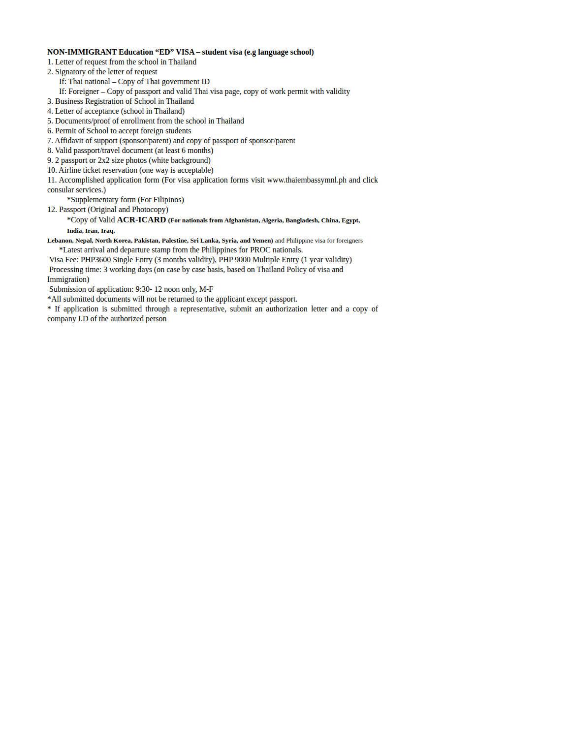NON-IMMIGRANT Education “ED” VISA – student visa (e.g language school)
1. Letter of request from the school in Thailand
2. Signatory of the letter of request
If: Thai national – Copy of Thai government ID
If: Foreigner – Copy of passport and valid Thai visa page, copy of work permit with validity
3. Business Registration of School in Thailand
4. Letter of acceptance (school in Thailand)
5. Documents/proof of enrollment from the school in Thailand
6. Permit of School to accept foreign students
7. Affidavit of support (sponsor/parent) and copy of passport of sponsor/parent
8. Valid passport/travel document (at least 6 months)
9. 2 passport or 2x2 size photos (white background)
10. Airline ticket reservation (one way is acceptable)
11. Accomplished application form (For visa application forms visit www.thaiembassymnl.ph and click consular services.)
*Supplementary form (For Filipinos)
12. Passport (Original and Photocopy)
*Copy of Valid ACR-ICARD (For nationals from Afghanistan, Algeria, Bangladesh, China, Egypt, India, Iran, Iraq,
Lebanon, Nepal, North Korea, Pakistan, Palestine, Sri Lanka, Syria, and Yemen) and Philippine visa for foreigners
*Latest arrival and departure stamp from the Philippines for PROC nationals.
Visa Fee: PHP3600 Single Entry (3 months validity), PHP 9000 Multiple Entry (1 year validity)
Processing time: 3 working days (on case by case basis, based on Thailand Policy of visa and Immigration)
Submission of application: 9:30- 12 noon only, M-F
*All submitted documents will not be returned to the applicant except passport.
* If application is submitted through a representative, submit an authorization letter and a copy of company I.D of the authorized person